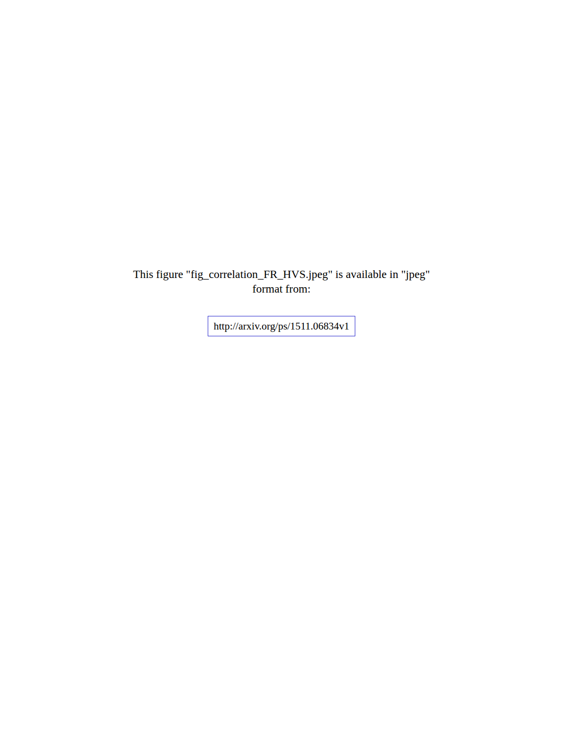This figure "fig_correlation_FR_HVS.jpeg" is available in "jpeg" format from:
http://arxiv.org/ps/1511.06834v1